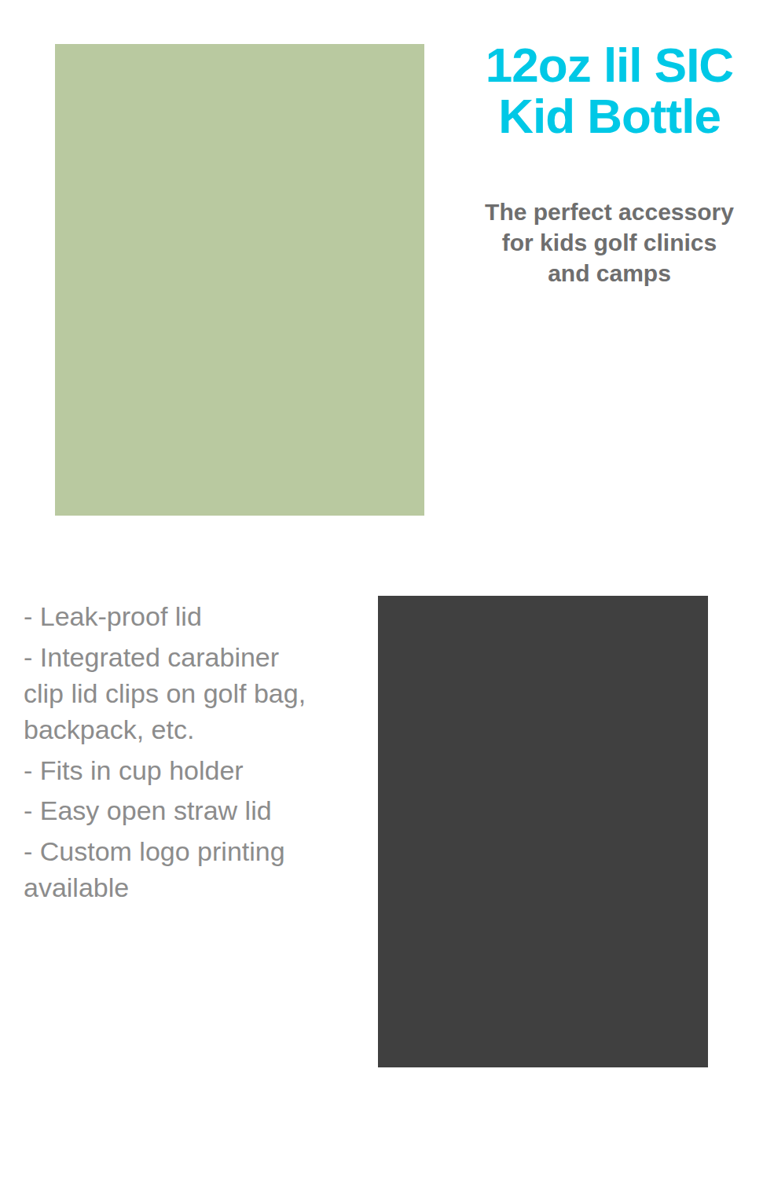12oz lil SIC
Kid Bottle
The perfect accessory for kids golf clinics and camps
Leak-proof lid
Integrated carabiner clip lid clips on golf bag, backpack, etc.
Fits in cup holder
Easy open straw lid
Custom logo printing available